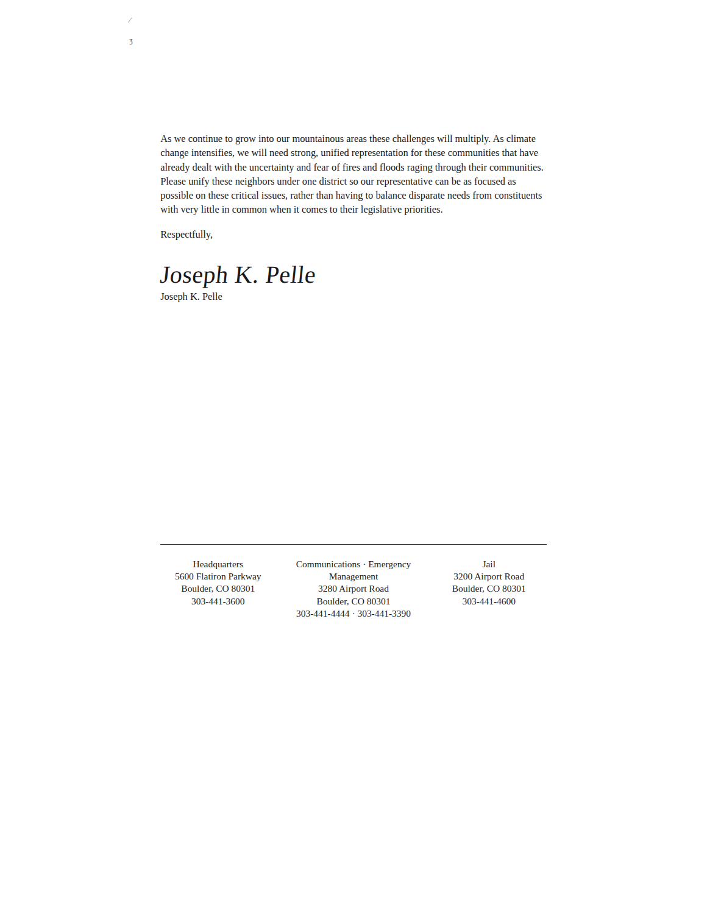⁄
ʒ
As we continue to grow into our mountainous areas these challenges will multiply. As climate change intensifies, we will need strong, unified representation for these communities that have already dealt with the uncertainty and fear of fires and floods raging through their communities. Please unify these neighbors under one district so our representative can be as focused as possible on these critical issues, rather than having to balance disparate needs from constituents with very little in common when it comes to their legislative priorities.
Respectfully,
Joseph K. Pelle
Joseph K. Pelle
Headquarters
5600 Flatiron Parkway
Boulder, CO 80301
303-441-3600
Communications · Emergency Management
3280 Airport Road
Boulder, CO 80301
303-441-4444 · 303-441-3390
Jail
3200 Airport Road
Boulder, CO 80301
303-441-4600